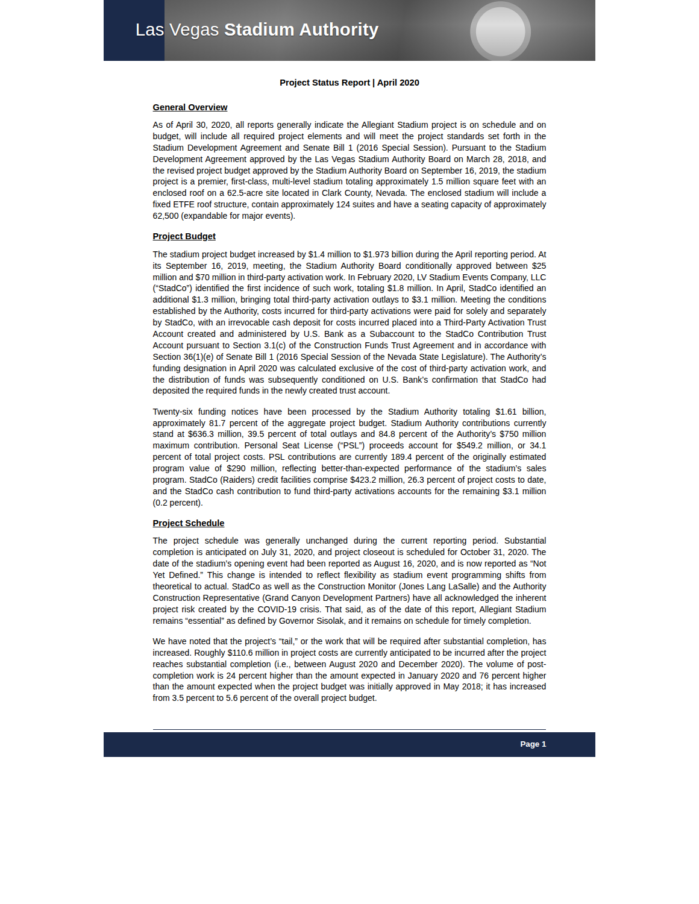Las Vegas Stadium Authority
Project Status Report | April 2020
General Overview
As of April 30, 2020, all reports generally indicate the Allegiant Stadium project is on schedule and on budget, will include all required project elements and will meet the project standards set forth in the Stadium Development Agreement and Senate Bill 1 (2016 Special Session). Pursuant to the Stadium Development Agreement approved by the Las Vegas Stadium Authority Board on March 28, 2018, and the revised project budget approved by the Stadium Authority Board on September 16, 2019, the stadium project is a premier, first-class, multi-level stadium totaling approximately 1.5 million square feet with an enclosed roof on a 62.5-acre site located in Clark County, Nevada. The enclosed stadium will include a fixed ETFE roof structure, contain approximately 124 suites and have a seating capacity of approximately 62,500 (expandable for major events).
Project Budget
The stadium project budget increased by $1.4 million to $1.973 billion during the April reporting period. At its September 16, 2019, meeting, the Stadium Authority Board conditionally approved between $25 million and $70 million in third-party activation work. In February 2020, LV Stadium Events Company, LLC (“StadCo”) identified the first incidence of such work, totaling $1.8 million. In April, StadCo identified an additional $1.3 million, bringing total third-party activation outlays to $3.1 million. Meeting the conditions established by the Authority, costs incurred for third-party activations were paid for solely and separately by StadCo, with an irrevocable cash deposit for costs incurred placed into a Third-Party Activation Trust Account created and administered by U.S. Bank as a Subaccount to the StadCo Contribution Trust Account pursuant to Section 3.1(c) of the Construction Funds Trust Agreement and in accordance with Section 36(1)(e) of Senate Bill 1 (2016 Special Session of the Nevada State Legislature). The Authority’s funding designation in April 2020 was calculated exclusive of the cost of third-party activation work, and the distribution of funds was subsequently conditioned on U.S. Bank’s confirmation that StadCo had deposited the required funds in the newly created trust account.
Twenty-six funding notices have been processed by the Stadium Authority totaling $1.61 billion, approximately 81.7 percent of the aggregate project budget. Stadium Authority contributions currently stand at $636.3 million, 39.5 percent of total outlays and 84.8 percent of the Authority’s $750 million maximum contribution. Personal Seat License (“PSL”) proceeds account for $549.2 million, or 34.1 percent of total project costs. PSL contributions are currently 189.4 percent of the originally estimated program value of $290 million, reflecting better-than-expected performance of the stadium’s sales program. StadCo (Raiders) credit facilities comprise $423.2 million, 26.3 percent of project costs to date, and the StadCo cash contribution to fund third-party activations accounts for the remaining $3.1 million (0.2 percent).
Project Schedule
The project schedule was generally unchanged during the current reporting period. Substantial completion is anticipated on July 31, 2020, and project closeout is scheduled for October 31, 2020. The date of the stadium’s opening event had been reported as August 16, 2020, and is now reported as “Not Yet Defined.” This change is intended to reflect flexibility as stadium event programming shifts from theoretical to actual. StadCo as well as the Construction Monitor (Jones Lang LaSalle) and the Authority Construction Representative (Grand Canyon Development Partners) have all acknowledged the inherent project risk created by the COVID-19 crisis. That said, as of the date of this report, Allegiant Stadium remains “essential” as defined by Governor Sisolak, and it remains on schedule for timely completion.
We have noted that the project’s “tail,” or the work that will be required after substantial completion, has increased. Roughly $110.6 million in project costs are currently anticipated to be incurred after the project reaches substantial completion (i.e., between August 2020 and December 2020). The volume of post-completion work is 24 percent higher than the amount expected in January 2020 and 76 percent higher than the amount expected when the project budget was initially approved in May 2018; it has increased from 3.5 percent to 5.6 percent of the overall project budget.
Page 1